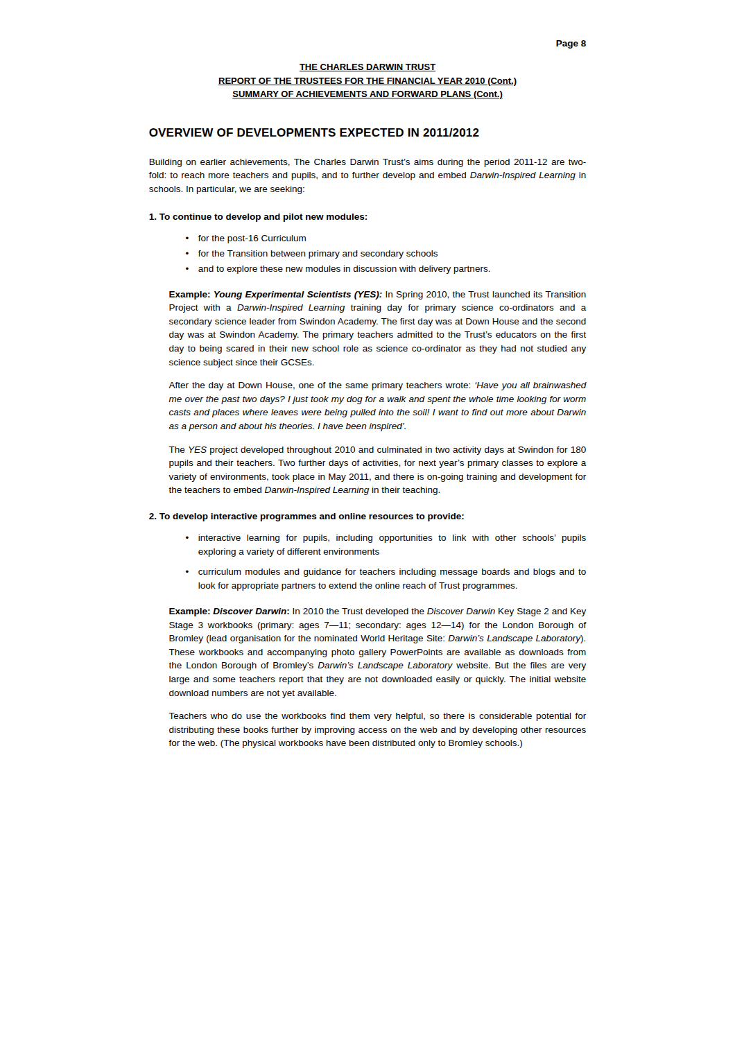Page 8
THE CHARLES DARWIN TRUST REPORT OF THE TRUSTEES FOR THE FINANCIAL YEAR 2010 (Cont.) SUMMARY OF ACHIEVEMENTS AND FORWARD PLANS (Cont.)
OVERVIEW OF DEVELOPMENTS EXPECTED IN 2011/2012
Building on earlier achievements, The Charles Darwin Trust’s aims during the period 2011-12 are two-fold: to reach more teachers and pupils, and to further develop and embed Darwin-Inspired Learning in schools. In particular, we are seeking:
1. To continue to develop and pilot new modules:
for the post-16 Curriculum
for the Transition between primary and secondary schools
and to explore these new modules in discussion with delivery partners.
Example: Young Experimental Scientists (YES): In Spring 2010, the Trust launched its Transition Project with a Darwin-Inspired Learning training day for primary science co-ordinators and a secondary science leader from Swindon Academy. The first day was at Down House and the second day was at Swindon Academy. The primary teachers admitted to the Trust’s educators on the first day to being scared in their new school role as science co-ordinator as they had not studied any science subject since their GCSEs.
After the day at Down House, one of the same primary teachers wrote: ‘Have you all brainwashed me over the past two days? I just took my dog for a walk and spent the whole time looking for worm casts and places where leaves were being pulled into the soil! I want to find out more about Darwin as a person and about his theories. I have been inspired’.
The YES project developed throughout 2010 and culminated in two activity days at Swindon for 180 pupils and their teachers. Two further days of activities, for next year’s primary classes to explore a variety of environments, took place in May 2011, and there is on-going training and development for the teachers to embed Darwin-Inspired Learning in their teaching.
2. To develop interactive programmes and online resources to provide:
interactive learning for pupils, including opportunities to link with other schools’ pupils exploring a variety of different environments
curriculum modules and guidance for teachers including message boards and blogs and to look for appropriate partners to extend the online reach of Trust programmes.
Example: Discover Darwin: In 2010 the Trust developed the Discover Darwin Key Stage 2 and Key Stage 3 workbooks (primary: ages 7—11; secondary: ages 12—14) for the London Borough of Bromley (lead organisation for the nominated World Heritage Site: Darwin’s Landscape Laboratory). These workbooks and accompanying photo gallery PowerPoints are available as downloads from the London Borough of Bromley’s Darwin’s Landscape Laboratory website. But the files are very large and some teachers report that they are not downloaded easily or quickly. The initial website download numbers are not yet available.
Teachers who do use the workbooks find them very helpful, so there is considerable potential for distributing these books further by improving access on the web and by developing other resources for the web. (The physical workbooks have been distributed only to Bromley schools.)